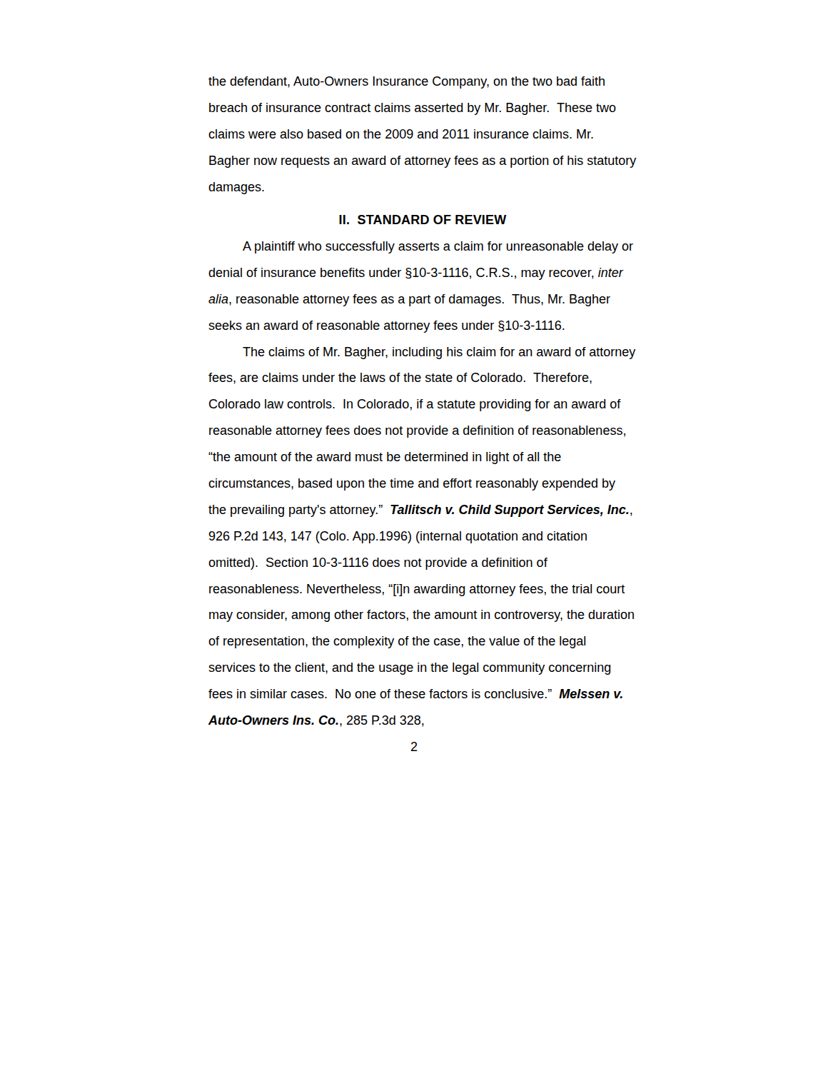the defendant, Auto-Owners Insurance Company, on the two bad faith breach of insurance contract claims asserted by Mr. Bagher. These two claims were also based on the 2009 and 2011 insurance claims. Mr. Bagher now requests an award of attorney fees as a portion of his statutory damages.
II. STANDARD OF REVIEW
A plaintiff who successfully asserts a claim for unreasonable delay or denial of insurance benefits under §10-3-1116, C.R.S., may recover, inter alia, reasonable attorney fees as a part of damages. Thus, Mr. Bagher seeks an award of reasonable attorney fees under §10-3-1116.
The claims of Mr. Bagher, including his claim for an award of attorney fees, are claims under the laws of the state of Colorado. Therefore, Colorado law controls. In Colorado, if a statute providing for an award of reasonable attorney fees does not provide a definition of reasonableness, “the amount of the award must be determined in light of all the circumstances, based upon the time and effort reasonably expended by the prevailing party's attorney.” Tallitsch v. Child Support Services, Inc., 926 P.2d 143, 147 (Colo. App.1996) (internal quotation and citation omitted). Section 10-3-1116 does not provide a definition of reasonableness. Nevertheless, “[i]n awarding attorney fees, the trial court may consider, among other factors, the amount in controversy, the duration of representation, the complexity of the case, the value of the legal services to the client, and the usage in the legal community concerning fees in similar cases. No one of these factors is conclusive.” Melssen v. Auto-Owners Ins. Co., 285 P.3d 328,
2